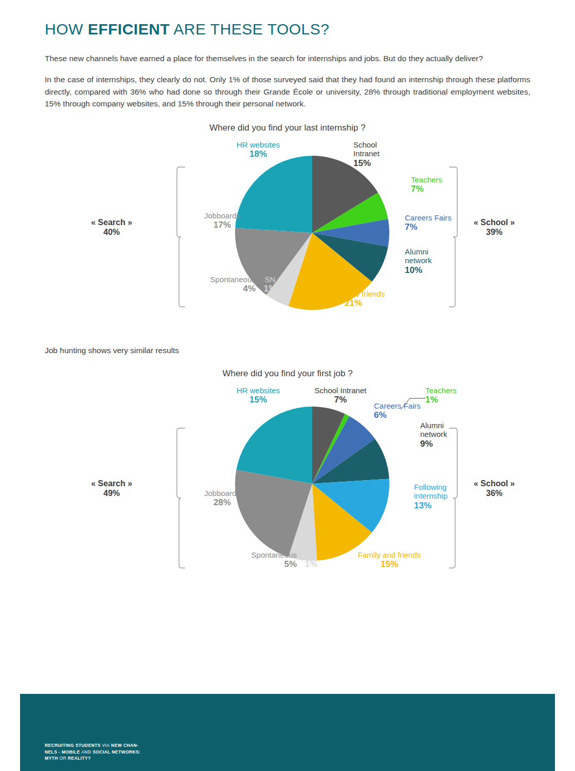How Efficient Are These Tools?
These new channels have earned a place for themselves in the search for internships and jobs. But do they actually deliver?
In the case of internships, they clearly do not. Only 1% of those surveyed said that they had found an internship through these platforms directly, compared with 36% who had done so through their Grande École or university, 28% through traditional employment websites, 15% through company websites, and 15% through their personal network.
Where did you find your last internship ?
School
Intranet15%
Teachers7%
Careers Fairs7%
Alumni
network10%
Family and friends21%
SN1%
Spontaneous4%
Jobboards17%
HR websites18%
« Search »
40%
« School »
39%
Job hunting shows very similar results
Where did you find your first job ?
School Intranet7%
Teachers1%
Careers Fairs6%
Alumni
network9%
Following
internship13%
Family and friends15%
SN1%
Spontaneous5%
Jobboards28%
HR websites15%
« Search »
49%
« School »
36%
Recruiting students via new chan-
nels - mobile and social networks:
myth or reality?